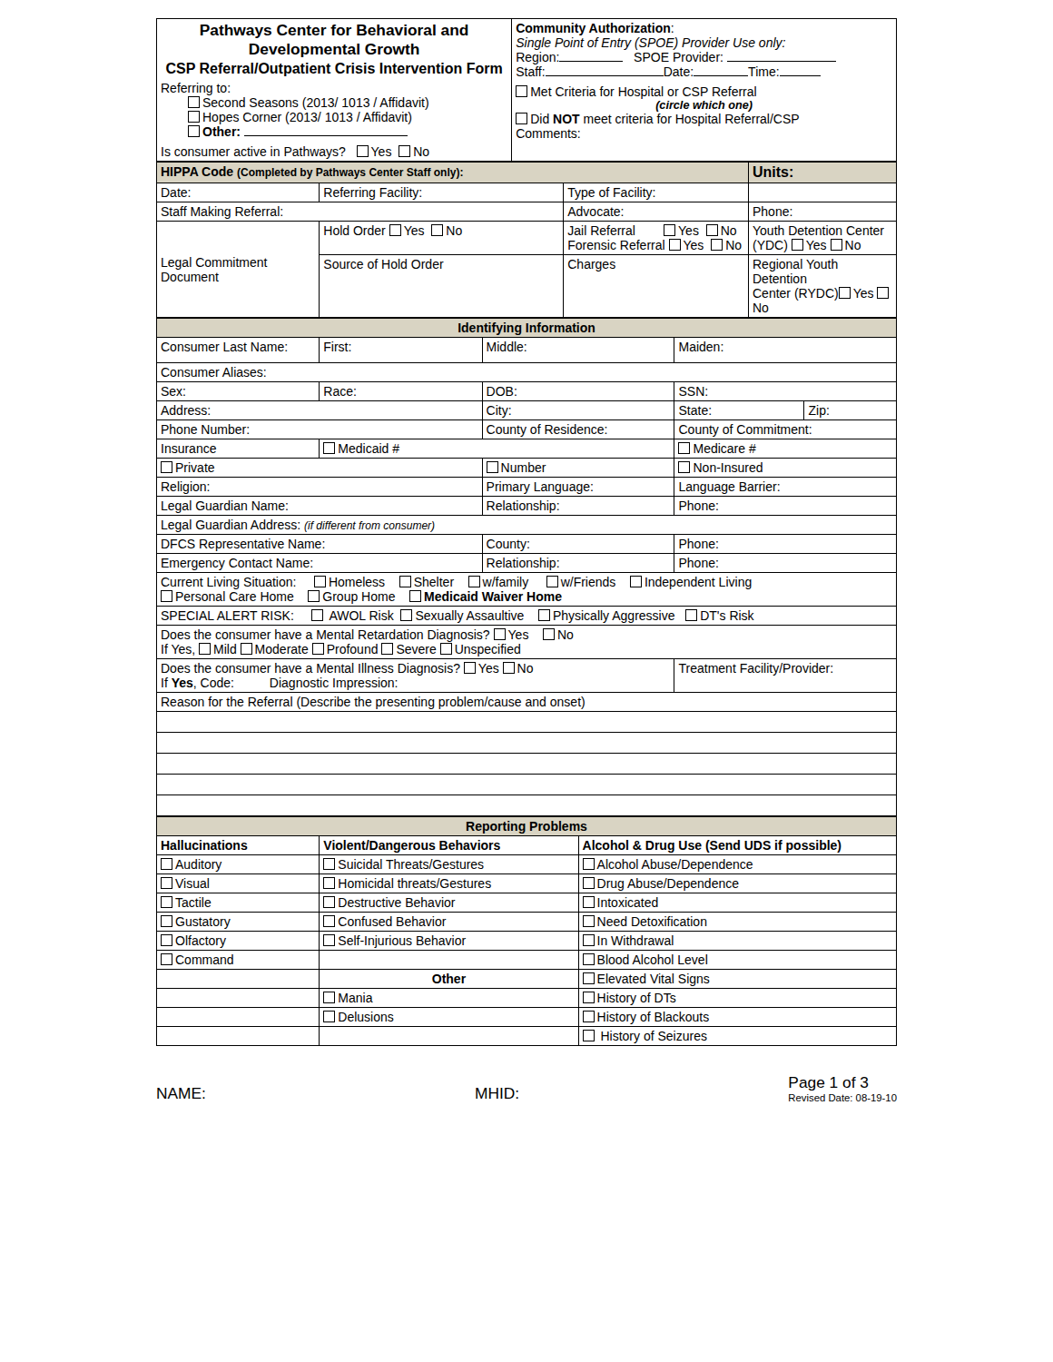| Pathways Center for Behavioral and Developmental Growth CSP Referral/Outpatient Crisis Intervention Form Referring to: Second Seasons (2013/ 1013 / Affidavit) Hopes Corner (2013/ 1013 / Affidavit) Other: Is consumer active in Pathways? Yes No | Community Authorization : Single Point of Entry (SPOE) Provider Use only: Region: SPOE Provider: Staff: Date: Time: Met Criteria for Hospital or CSP Referral (circle which one) Did NOT meet criteria for Hospital Referral/CSP Comments: |
| HIPPA Code (Completed by Pathways Center Staff only): | Units: |
| Date: | Referring Facility: | Type of Facility: | |
| Staff Making Referral: | Advocate: | Phone: |
| Legal Commitment Document | Hold Order Yes No | Jail Referral Yes No Forensic Referral Yes No | Youth Detention Center (YDC) Yes No |
| Source of Hold Order | Charges | Regional Youth Detention Center (RYDC) Yes No |
| Identifying Information |
| Consumer Last Name: | First: | Middle: | Maiden: |
| Consumer Aliases: |
| Sex: | Race: | DOB: | SSN: |
| Address: | City: | State: | Zip: |
| Phone Number: | County of Residence: | County of Commitment: |
| Insurance | Medicaid # | Medicare # |
| Private | Number | Non-Insured |
| Religion: | Primary Language: | Language Barrier: |
| Legal Guardian Name: | Relationship: | Phone: |
| Legal Guardian Address: (if different from consumer) |
| DFCS Representative Name: | County: | Phone: |
| Emergency Contact Name: | Relationship: | Phone: |
| Current Living Situation: Homeless Shelter w/family w/Friends Independent Living Personal Care Home Group Home Medicaid Waiver Home |
| SPECIAL ALERT RISK: AWOL Risk Sexually Assaultive Physically Aggressive DT's Risk |
| Does the consumer have a Mental Retardation Diagnosis? Yes No If Yes, Mild Moderate Profound Severe Unspecified |
| Does the consumer have a Mental Illness Diagnosis? Yes No If Yes , Code: Diagnostic Impression: | Treatment Facility/Provider: |
| Reason for the Referral (Describe the presenting problem/cause and onset) |
| Reporting Problems |
| Hallucinations | Violent/Dangerous Behaviors | Alcohol & Drug Use (Send UDS if possible) |
| Auditory | Suicidal Threats/Gestures | Alcohol Abuse/Dependence |
| Visual | Homicidal threats/Gestures | Drug Abuse/Dependence |
| Tactile | Destructive Behavior | Intoxicated |
| Gustatory | Confused Behavior | Need Detoxification |
| Olfactory | Self-Injurious Behavior | In Withdrawal |
| Command | | Blood Alcohol Level |
| | Other | Elevated Vital Signs |
| | Mania | History of DTs |
| | Delusions | History of Blackouts |
| | | History of Seizures |
NAME:
MHID:
Page 1 of 3
Revised Date: 08-19-10